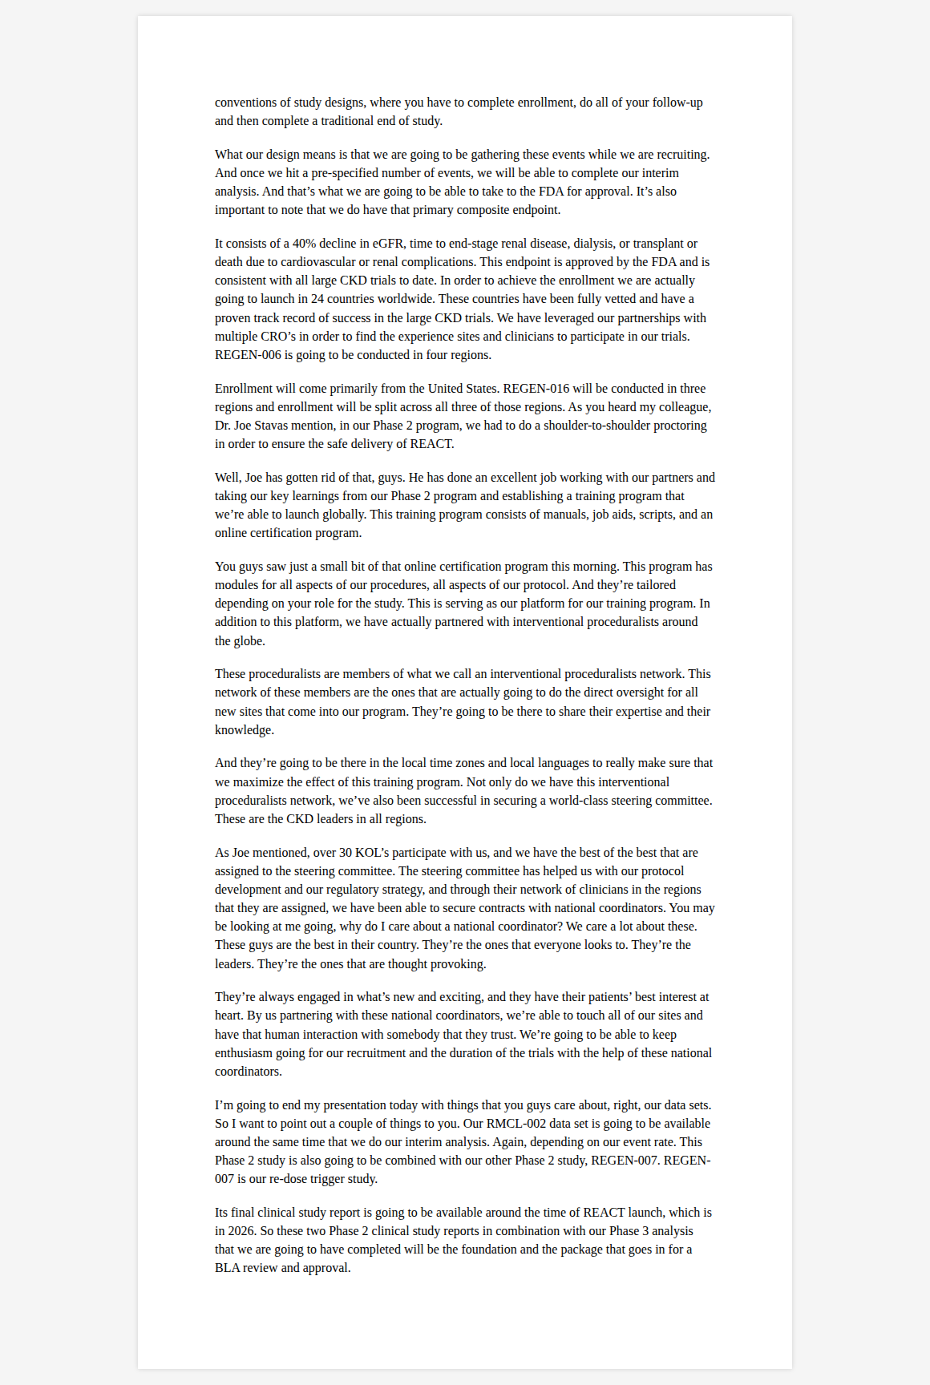conventions of study designs, where you have to complete enrollment, do all of your follow-up and then complete a traditional end of study.
What our design means is that we are going to be gathering these events while we are recruiting. And once we hit a pre-specified number of events, we will be able to complete our interim analysis. And that’s what we are going to be able to take to the FDA for approval. It’s also important to note that we do have that primary composite endpoint.
It consists of a 40% decline in eGFR, time to end-stage renal disease, dialysis, or transplant or death due to cardiovascular or renal complications. This endpoint is approved by the FDA and is consistent with all large CKD trials to date. In order to achieve the enrollment we are actually going to launch in 24 countries worldwide. These countries have been fully vetted and have a proven track record of success in the large CKD trials. We have leveraged our partnerships with multiple CRO’s in order to find the experience sites and clinicians to participate in our trials. REGEN-006 is going to be conducted in four regions.
Enrollment will come primarily from the United States. REGEN-016 will be conducted in three regions and enrollment will be split across all three of those regions. As you heard my colleague, Dr. Joe Stavas mention, in our Phase 2 program, we had to do a shoulder-to-shoulder proctoring in order to ensure the safe delivery of REACT.
Well, Joe has gotten rid of that, guys. He has done an excellent job working with our partners and taking our key learnings from our Phase 2 program and establishing a training program that we’re able to launch globally. This training program consists of manuals, job aids, scripts, and an online certification program.
You guys saw just a small bit of that online certification program this morning. This program has modules for all aspects of our procedures, all aspects of our protocol. And they’re tailored depending on your role for the study. This is serving as our platform for our training program. In addition to this platform, we have actually partnered with interventional proceduralists around the globe.
These proceduralists are members of what we call an interventional proceduralists network. This network of these members are the ones that are actually going to do the direct oversight for all new sites that come into our program. They’re going to be there to share their expertise and their knowledge.
And they’re going to be there in the local time zones and local languages to really make sure that we maximize the effect of this training program. Not only do we have this interventional proceduralists network, we’ve also been successful in securing a world-class steering committee. These are the CKD leaders in all regions.
As Joe mentioned, over 30 KOL’s participate with us, and we have the best of the best that are assigned to the steering committee. The steering committee has helped us with our protocol development and our regulatory strategy, and through their network of clinicians in the regions that they are assigned, we have been able to secure contracts with national coordinators. You may be looking at me going, why do I care about a national coordinator? We care a lot about these. These guys are the best in their country. They’re the ones that everyone looks to. They’re the leaders. They’re the ones that are thought provoking.
They’re always engaged in what’s new and exciting, and they have their patients’ best interest at heart. By us partnering with these national coordinators, we’re able to touch all of our sites and have that human interaction with somebody that they trust. We’re going to be able to keep enthusiasm going for our recruitment and the duration of the trials with the help of these national coordinators.
I’m going to end my presentation today with things that you guys care about, right, our data sets. So I want to point out a couple of things to you. Our RMCL-002 data set is going to be available around the same time that we do our interim analysis. Again, depending on our event rate. This Phase 2 study is also going to be combined with our other Phase 2 study, REGEN-007. REGEN-007 is our re-dose trigger study.
Its final clinical study report is going to be available around the time of REACT launch, which is in 2026. So these two Phase 2 clinical study reports in combination with our Phase 3 analysis that we are going to have completed will be the foundation and the package that goes in for a BLA review and approval.